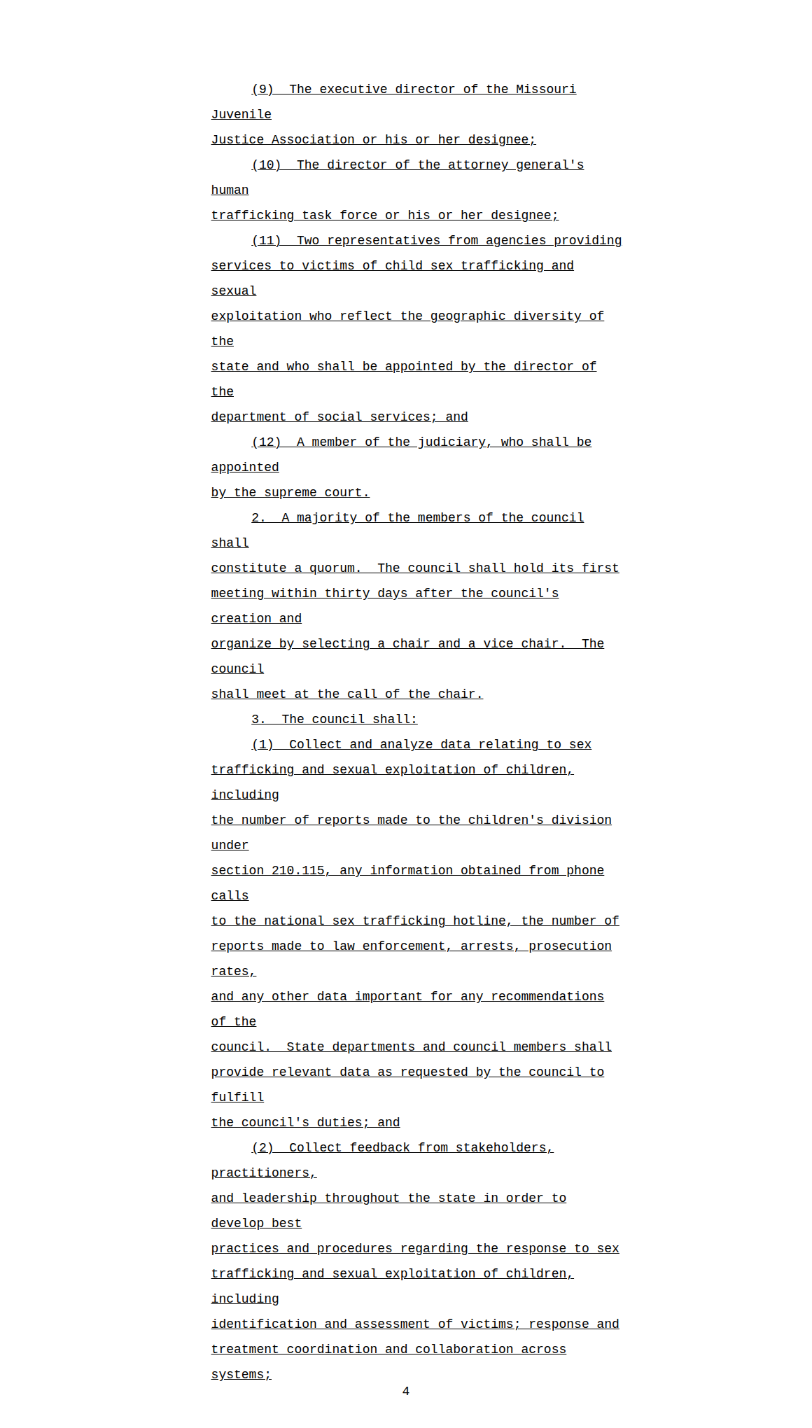(9) The executive director of the Missouri Juvenile
Justice Association or his or her designee;
(10) The director of the attorney general's human
trafficking task force or his or her designee;
(11) Two representatives from agencies providing
services to victims of child sex trafficking and sexual
exploitation who reflect the geographic diversity of the
state and who shall be appointed by the director of the
department of social services; and
(12) A member of the judiciary, who shall be appointed
by the supreme court.
2. A majority of the members of the council shall
constitute a quorum. The council shall hold its first
meeting within thirty days after the council's creation and
organize by selecting a chair and a vice chair. The council
shall meet at the call of the chair.
3. The council shall:
(1) Collect and analyze data relating to sex
trafficking and sexual exploitation of children, including
the number of reports made to the children's division under
section 210.115, any information obtained from phone calls
to the national sex trafficking hotline, the number of
reports made to law enforcement, arrests, prosecution rates,
and any other data important for any recommendations of the
council. State departments and council members shall
provide relevant data as requested by the council to fulfill
the council's duties; and
(2) Collect feedback from stakeholders, practitioners,
and leadership throughout the state in order to develop best
practices and procedures regarding the response to sex
trafficking and sexual exploitation of children, including
identification and assessment of victims; response and
treatment coordination and collaboration across systems;
4